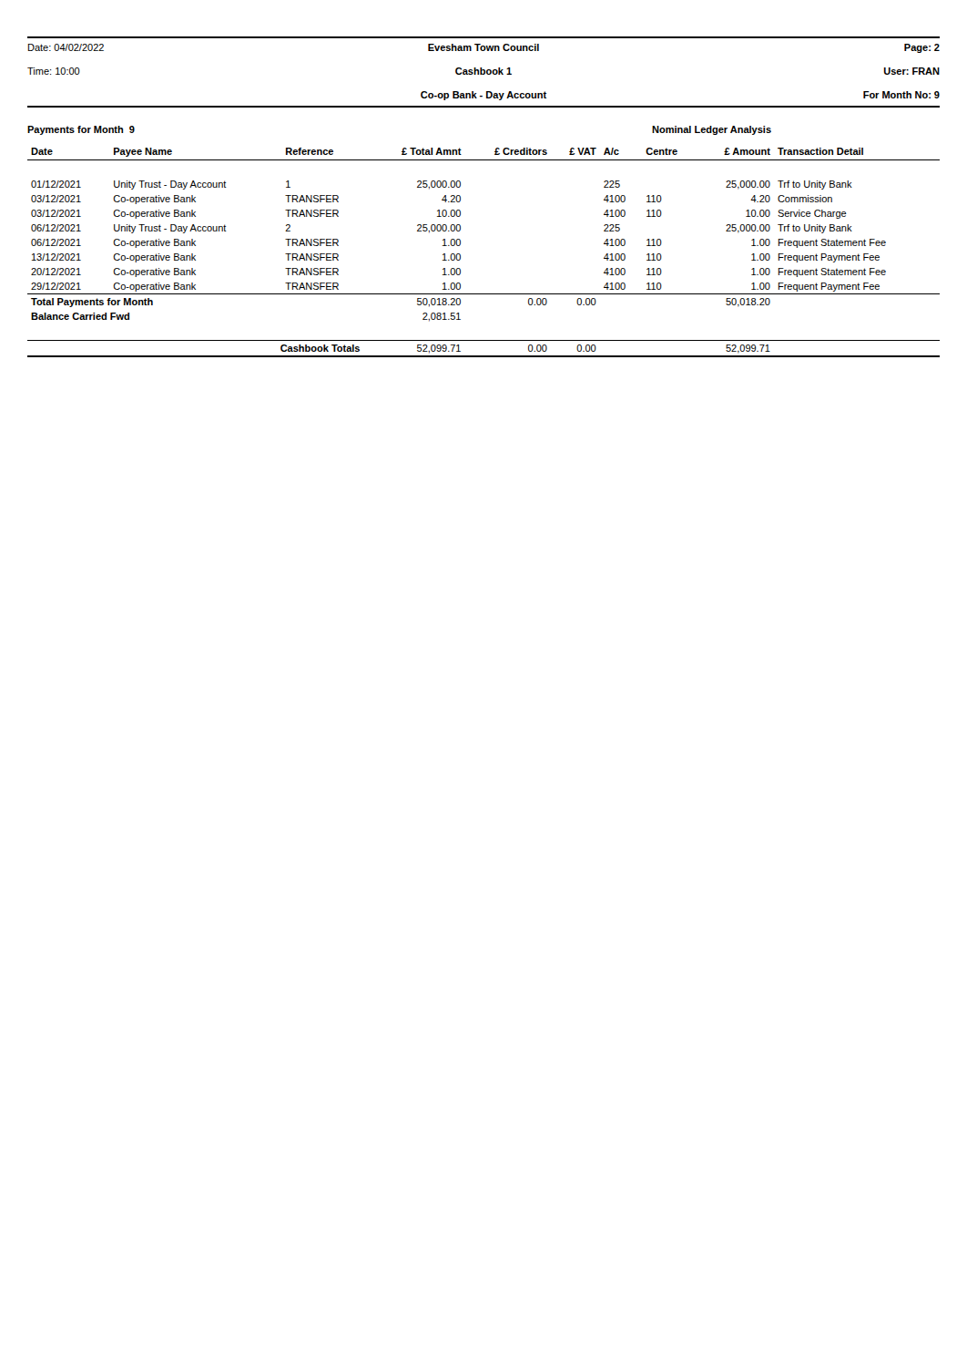Date: 04/02/2022
Evesham Town Council
Page: 2
Time: 10:00
Cashbook 1
User: FRAN
Co-op Bank - Day Account
For Month No: 9
Payments for Month 9
Nominal Ledger Analysis
| Date | Payee Name | Reference | £ Total Amnt | £ Creditors | £ VAT | A/c | Centre | £ Amount | Transaction Detail |
| --- | --- | --- | --- | --- | --- | --- | --- | --- | --- |
| 01/12/2021 | Unity Trust - Day Account | 1 | 25,000.00 | | | 225 | | 25,000.00 | Trf to Unity Bank |
| 03/12/2021 | Co-operative Bank | TRANSFER | 4.20 | | | 4100 | 110 | 4.20 | Commission |
| 03/12/2021 | Co-operative Bank | TRANSFER | 10.00 | | | 4100 | 110 | 10.00 | Service Charge |
| 06/12/2021 | Unity Trust - Day Account | 2 | 25,000.00 | | | 225 | | 25,000.00 | Trf to Unity Bank |
| 06/12/2021 | Co-operative Bank | TRANSFER | 1.00 | | | 4100 | 110 | 1.00 | Frequent Statement Fee |
| 13/12/2021 | Co-operative Bank | TRANSFER | 1.00 | | | 4100 | 110 | 1.00 | Frequent Payment Fee |
| 20/12/2021 | Co-operative Bank | TRANSFER | 1.00 | | | 4100 | 110 | 1.00 | Frequent Statement Fee |
| 29/12/2021 | Co-operative Bank | TRANSFER | 1.00 | | | 4100 | 110 | 1.00 | Frequent Payment Fee |
| Total Payments for Month | 50,018.20 | 0.00 | 0.00 | | | 50,018.20 | |
| Balance Carried Fwd | 2,081.51 | | | | | | |
| Cashbook Totals | 52,099.71 | 0.00 | 0.00 | | | 52,099.71 | |